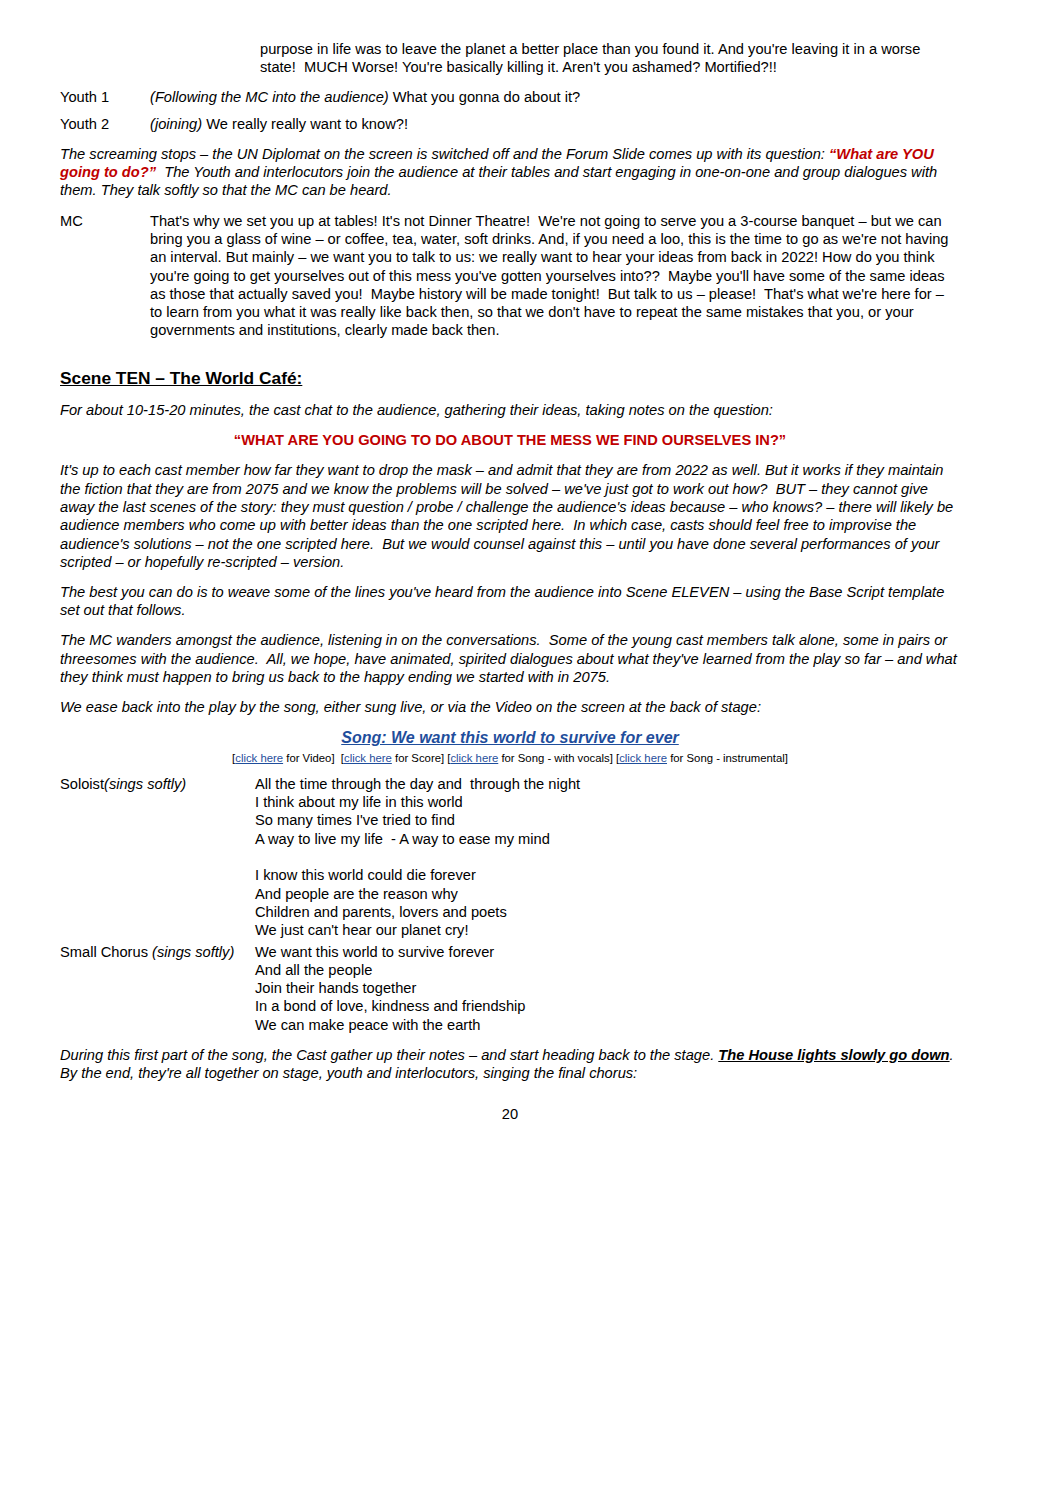purpose in life was to leave the planet a better place than you found it. And you're leaving it in a worse state! MUCH Worse! You're basically killing it. Aren't you ashamed? Mortified?!!
Youth 1
(Following the MC into the audience) What you gonna do about it?
Youth 2
(joining) We really really want to know?!
The screaming stops – the UN Diplomat on the screen is switched off and the Forum Slide comes up with its question: “What are YOU going to do?” The Youth and interlocutors join the audience at their tables and start engaging in one-on-one and group dialogues with them. They talk softly so that the MC can be heard.
MC
That's why we set you up at tables! It's not Dinner Theatre! We're not going to serve you a 3-course banquet – but we can bring you a glass of wine – or coffee, tea, water, soft drinks. And, if you need a loo, this is the time to go as we're not having an interval. But mainly – we want you to talk to us: we really want to hear your ideas from back in 2022! How do you think you're going to get yourselves out of this mess you've gotten yourselves into?? Maybe you'll have some of the same ideas as those that actually saved you! Maybe history will be made tonight! But talk to us – please! That's what we're here for – to learn from you what it was really like back then, so that we don't have to repeat the same mistakes that you, or your governments and institutions, clearly made back then.
Scene TEN – The World Café:
For about 10-15-20 minutes, the cast chat to the audience, gathering their ideas, taking notes on the question:
“WHAT ARE YOU GOING TO DO ABOUT THE MESS WE FIND OURSELVES IN?”
It's up to each cast member how far they want to drop the mask – and admit that they are from 2022 as well. But it works if they maintain the fiction that they are from 2075 and we know the problems will be solved – we've just got to work out how? BUT – they cannot give away the last scenes of the story: they must question / probe / challenge the audience's ideas because – who knows? – there will likely be audience members who come up with better ideas than the one scripted here. In which case, casts should feel free to improvise the audience's solutions – not the one scripted here. But we would counsel against this – until you have done several performances of your scripted – or hopefully re-scripted – version.
The best you can do is to weave some of the lines you've heard from the audience into Scene ELEVEN – using the Base Script template set out that follows.
The MC wanders amongst the audience, listening in on the conversations. Some of the young cast members talk alone, some in pairs or threesomes with the audience. All, we hope, have animated, spirited dialogues about what they've learned from the play so far – and what they think must happen to bring us back to the happy ending we started with in 2075.
We ease back into the play by the song, either sung live, or via the Video on the screen at the back of stage:
Song: We want this world to survive for ever
[click here for Video] [click here for Score] [click here for Song - with vocals] [click here for Song - instrumental]
Soloist(sings softly)
All the time through the day and through the night
I think about my life in this world
So many times I've tried to find
A way to live my life - A way to ease my mind
I know this world could die forever
And people are the reason why
Children and parents, lovers and poets
We just can't hear our planet cry!
Small Chorus (sings softly)
We want this world to survive forever
And all the people
Join their hands together
In a bond of love, kindness and friendship
We can make peace with the earth
During this first part of the song, the Cast gather up their notes – and start heading back to the stage. The House lights slowly go down. By the end, they're all together on stage, youth and interlocutors, singing the final chorus:
20